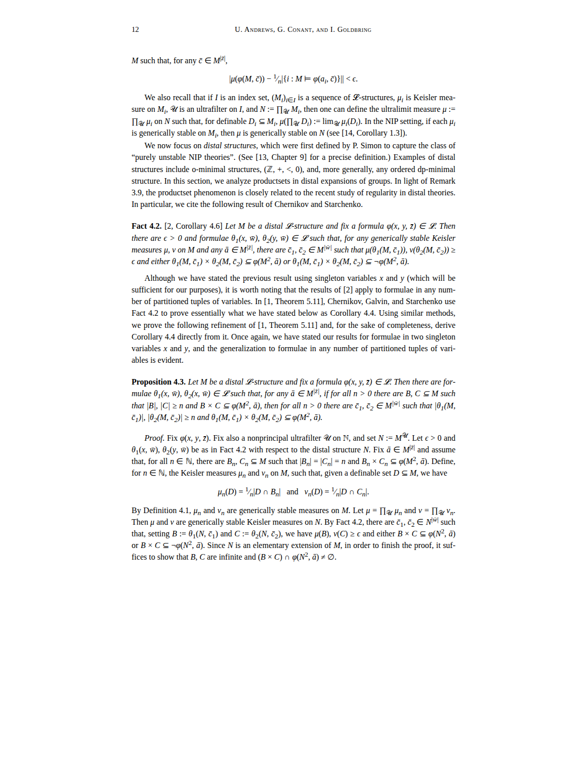12 U. Andrews, G. Conant, and I. Goldbring
M such that, for any c̄ ∈ M|z̄|,
|μ(φ(M, c̄)) − 1⁄n|{i : M ⊨ φ(ai, c̄)}|| < ϵ.
We also recall that if I is an index set, (Mi)i∈I is a sequence of 𝓛-structures, μi is Keisler measure on Mi, 𝒰 is an ultrafilter on I, and N := ∏𝒰 Mi, then one can define the ultralimit measure μ := ∏𝒰 μi on N such that, for definable Di ⊆ Mi, μ(∏𝒰 Di) := lim𝒰 μi(Di). In the NIP setting, if each μi is generically stable on Mi, then μ is generically stable on N (see [14, Corollary 1.3]).
We now focus on distal structures, which were first defined by P. Simon to capture the class of “purely unstable NIP theories”. (See [13, Chapter 9] for a precise definition.) Examples of distal structures include o-minimal structures, (ℤ, +, <, 0), and, more generally, any ordered dp-minimal structure. In this section, we analyze productsets in distal expansions of groups. In light of Remark 3.9, the productset phenomenon is closely related to the recent study of regularity in distal theories. In particular, we cite the following result of Chernikov and Starchenko.
Fact 4.2. [2, Corollary 4.6] Let M be a distal 𝓛-structure and fix a formula φ(x, y, z̄) ∈ 𝓛. Then there are ϵ > 0 and formulae θ1(x, w̄), θ2(y, w̄) ∈ 𝓛 such that, for any generically stable Keisler measures μ, ν on M and any ā ∈ M|z̄|, there are c̄1, c̄2 ∈ M|w̄| such that μ(θ1(M, c̄1)), ν(θ2(M, c̄2)) ≥ ϵ and either θ1(M, c̄1) × θ2(M, c̄2) ⊆ φ(M2, ā) or θ1(M, c̄1) × θ2(M, c̄2) ⊆ ¬φ(M2, ā).
Although we have stated the previous result using singleton variables x and y (which will be sufficient for our purposes), it is worth noting that the results of [2] apply to formulae in any number of partitioned tuples of variables. In [1, Theorem 5.11], Chernikov, Galvin, and Starchenko use Fact 4.2 to prove essentially what we have stated below as Corollary 4.4. Using similar methods, we prove the following refinement of [1, Theorem 5.11] and, for the sake of completeness, derive Corollary 4.4 directly from it. Once again, we have stated our results for formulae in two singleton variables x and y, and the generalization to formulae in any number of partitioned tuples of variables is evident.
Proposition 4.3. Let M be a distal 𝓛-structure and fix a formula φ(x, y, z̄) ∈ 𝓛. Then there are formulae θ1(x, w̄), θ2(x, w̄) ∈ 𝓛 such that, for any ā ∈ M|z̄|, if for all n > 0 there are B, C ⊆ M such that |B|, |C| ≥ n and B × C ⊆ φ(M2, ā), then for all n > 0 there are c̄1, c̄2 ∈ M|w̄| such that |θ1(M, c̄1)|, |θ2(M, c̄2)| ≥ n and θ1(M, c̄1) × θ2(M, c̄2) ⊆ φ(M2, ā).
Proof. Fix φ(x, y, z̄). Fix also a nonprincipal ultrafilter 𝒰 on ℕ, and set N := M𝒰. Let ϵ > 0 and θ1(x, w̄), θ2(y, w̄) be as in Fact 4.2 with respect to the distal structure N. Fix ā ∈ M|z̄| and assume that, for all n ∈ ℕ, there are Bn, Cn ⊆ M such that |Bn| = |Cn| = n and Bn × Cn ⊆ φ(M2, ā). Define, for n ∈ ℕ, the Keisler measures μn and νn on M, such that, given a definable set D ⊆ M, we have
μn(D) = 1⁄n|D ∩ Bn| and νn(D) = 1⁄n|D ∩ Cn|.
By Definition 4.1, μn and νn are generically stable measures on M. Let μ = ∏𝒰 μn and ν = ∏𝒰 νn. Then μ and ν are generically stable Keisler measures on N. By Fact 4.2, there are c̄1, c̄2 ∈ N|w̄| such that, setting B := θ1(N, c̄1) and C := θ2(N, c̄2), we have μ(B), ν(C) ≥ ϵ and either B × C ⊆ φ(N2, ā) or B × C ⊆ ¬φ(N2, ā). Since N is an elementary extension of M, in order to finish the proof, it suffices to show that B, C are infinite and (B × C) ∩ φ(N2, ā) ≠ ∅.